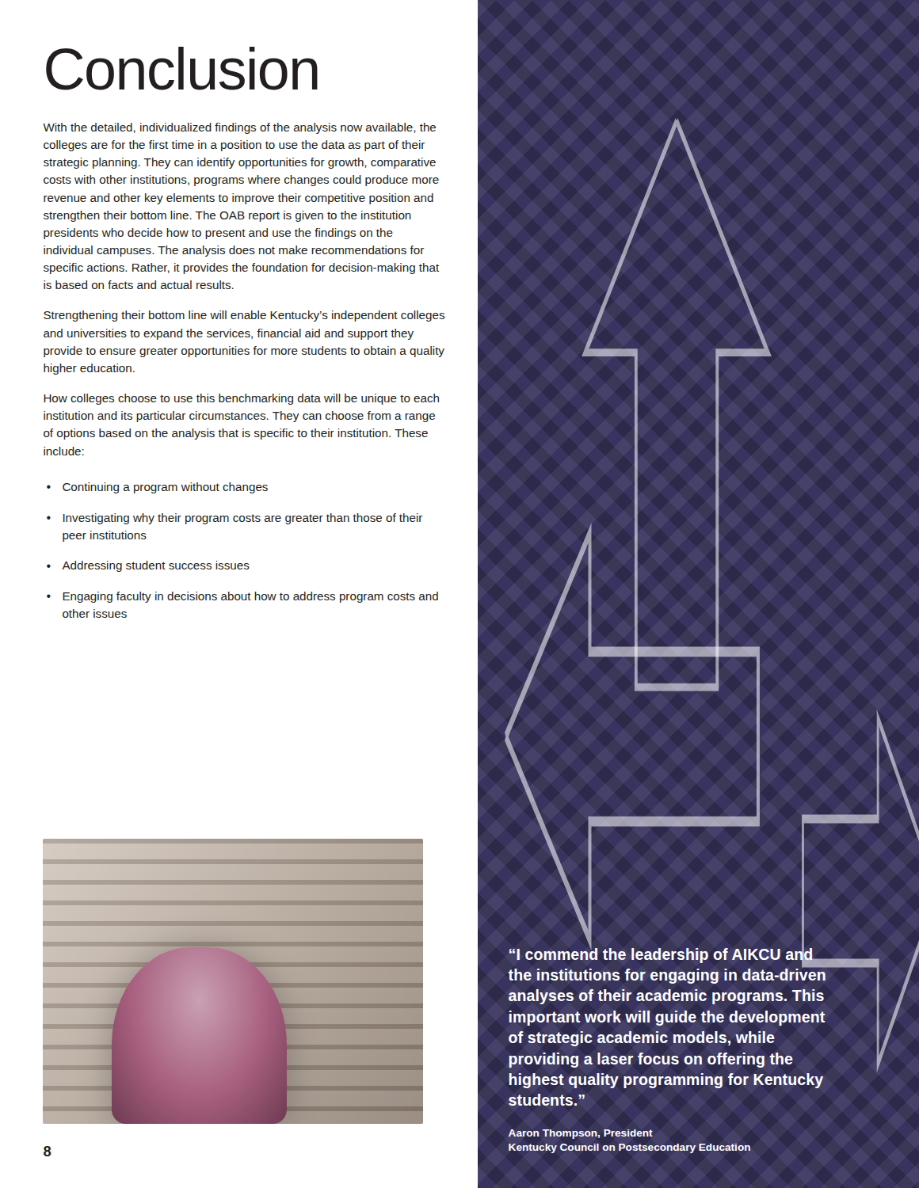Conclusion
With the detailed, individualized findings of the analysis now available, the colleges are for the first time in a position to use the data as part of their strategic planning. They can identify opportunities for growth, comparative costs with other institutions, programs where changes could produce more revenue and other key elements to improve their competitive position and strengthen their bottom line. The OAB report is given to the institution presidents who decide how to present and use the findings on the individual campuses. The analysis does not make recommendations for specific actions. Rather, it provides the foundation for decision-making that is based on facts and actual results.
Strengthening their bottom line will enable Kentucky’s independent colleges and universities to expand the services, financial aid and support they provide to ensure greater opportunities for more students to obtain a quality higher education.
How colleges choose to use this benchmarking data will be unique to each institution and its particular circumstances. They can choose from a range of options based on the analysis that is specific to their institution. These include:
Continuing a program without changes
Investigating why their program costs are greater than those of their peer institutions
Addressing student success issues
Engaging faculty in decisions about how to address program costs and other issues
8
“I commend the leadership of AIKCU and the institutions for engaging in data-driven analyses of their academic programs. This important work will guide the development of strategic academic models, while providing a laser focus on offering the highest quality programming for Kentucky students.”
Aaron Thompson, President
Kentucky Council on Postsecondary Education